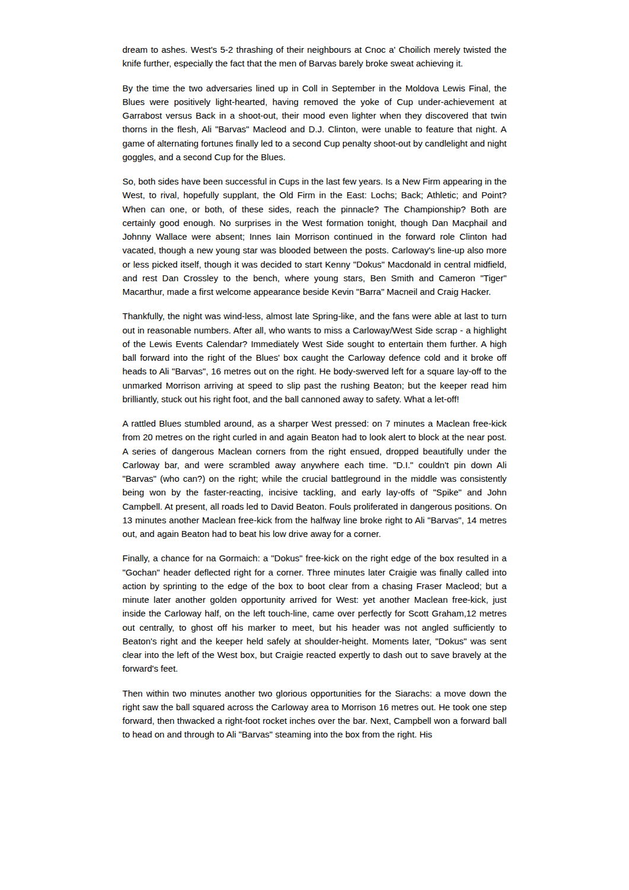dream to ashes. West's 5-2 thrashing of their neighbours at Cnoc a' Choilich merely twisted the knife further, especially the fact that the men of Barvas barely broke sweat achieving it.
By the time the two adversaries lined up in Coll in September in the Moldova Lewis Final, the Blues were positively light-hearted, having removed the yoke of Cup under-achievement at Garrabost versus Back in a shoot-out, their mood even lighter when they discovered that twin thorns in the flesh, Ali "Barvas" Macleod and D.J. Clinton, were unable to feature that night. A game of alternating fortunes finally led to a second Cup penalty shoot-out by candlelight and night goggles, and a second Cup for the Blues.
So, both sides have been successful in Cups in the last few years. Is a New Firm appearing in the West, to rival, hopefully supplant, the Old Firm in the East: Lochs; Back; Athletic; and Point? When can one, or both, of these sides, reach the pinnacle? The Championship? Both are certainly good enough. No surprises in the West formation tonight, though Dan Macphail and Johnny Wallace were absent; Innes Iain Morrison continued in the forward role Clinton had vacated, though a new young star was blooded between the posts. Carloway's line-up also more or less picked itself, though it was decided to start Kenny "Dokus" Macdonald in central midfield, and rest Dan Crossley to the bench, where young stars, Ben Smith and Cameron "Tiger" Macarthur, made a first welcome appearance beside Kevin "Barra" Macneil and Craig Hacker.
Thankfully, the night was wind-less, almost late Spring-like, and the fans were able at last to turn out in reasonable numbers. After all, who wants to miss a Carloway/West Side scrap - a highlight of the Lewis Events Calendar? Immediately West Side sought to entertain them further. A high ball forward into the right of the Blues' box caught the Carloway defence cold and it broke off heads to Ali "Barvas", 16 metres out on the right. He body-swerved left for a square lay-off to the unmarked Morrison arriving at speed to slip past the rushing Beaton; but the keeper read him brilliantly, stuck out his right foot, and the ball cannoned away to safety. What a let-off!
A rattled Blues stumbled around, as a sharper West pressed: on 7 minutes a Maclean free-kick from 20 metres on the right curled in and again Beaton had to look alert to block at the near post. A series of dangerous Maclean corners from the right ensued, dropped beautifully under the Carloway bar, and were scrambled away anywhere each time. "D.I." couldn't pin down Ali "Barvas" (who can?) on the right; while the crucial battleground in the middle was consistently being won by the faster-reacting, incisive tackling, and early lay-offs of "Spike" and John Campbell. At present, all roads led to David Beaton. Fouls proliferated in dangerous positions. On 13 minutes another Maclean free-kick from the halfway line broke right to Ali "Barvas", 14 metres out, and again Beaton had to beat his low drive away for a corner.
Finally, a chance for na Gormaich: a "Dokus" free-kick on the right edge of the box resulted in a "Gochan" header deflected right for a corner. Three minutes later Craigie was finally called into action by sprinting to the edge of the box to boot clear from a chasing Fraser Macleod; but a minute later another golden opportunity arrived for West: yet another Maclean free-kick, just inside the Carloway half, on the left touch-line, came over perfectly for Scott Graham,12 metres out centrally, to ghost off his marker to meet, but his header was not angled sufficiently to Beaton's right and the keeper held safely at shoulder-height. Moments later, "Dokus" was sent clear into the left of the West box, but Craigie reacted expertly to dash out to save bravely at the forward's feet.
Then within two minutes another two glorious opportunities for the Siarachs: a move down the right saw the ball squared across the Carloway area to Morrison 16 metres out. He took one step forward, then thwacked a right-foot rocket inches over the bar. Next, Campbell won a forward ball to head on and through to Ali "Barvas" steaming into the box from the right. His